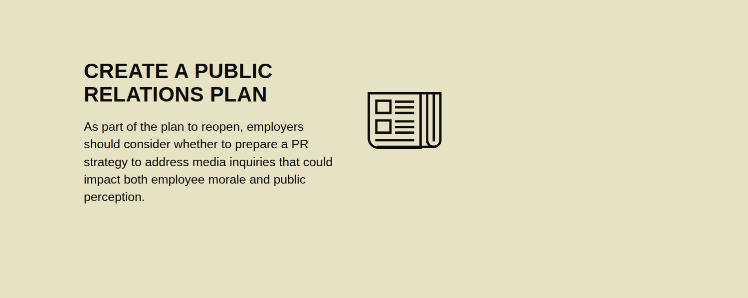Create a Public Relations Plan
As part of the plan to reopen, employers should consider whether to prepare a PR strategy to address media inquiries that could impact both employee morale and public perception.